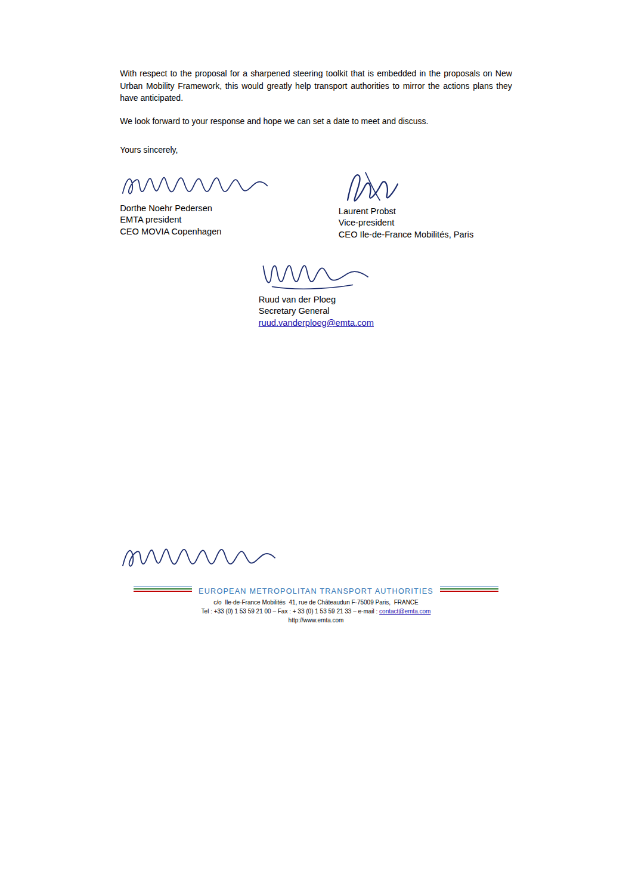With respect to the proposal for a sharpened steering toolkit that is embedded in the proposals on New Urban Mobility Framework, this would greatly help transport authorities to mirror the actions plans they have anticipated.
We look forward to your response and hope we can set a date to meet and discuss.
Yours sincerely,
Dorthe Noehr Pedersen
EMTA president
CEO MOVIA Copenhagen
Laurent Probst
Vice-president
CEO Ile-de-France Mobilités, Paris
Ruud van der Ploeg
Secretary General
ruud.vanderploeg@emta.com
EUROPEAN METROPOLITAN TRANSPORT AUTHORITIES
c/o Ile-de-France Mobilités 41, rue de Châteaudun F-75009 Paris, FRANCE
Tel : +33 (0) 1 53 59 21 00 – Fax : + 33 (0) 1 53 59 21 33 – e-mail : contact@emta.com
http://www.emta.com